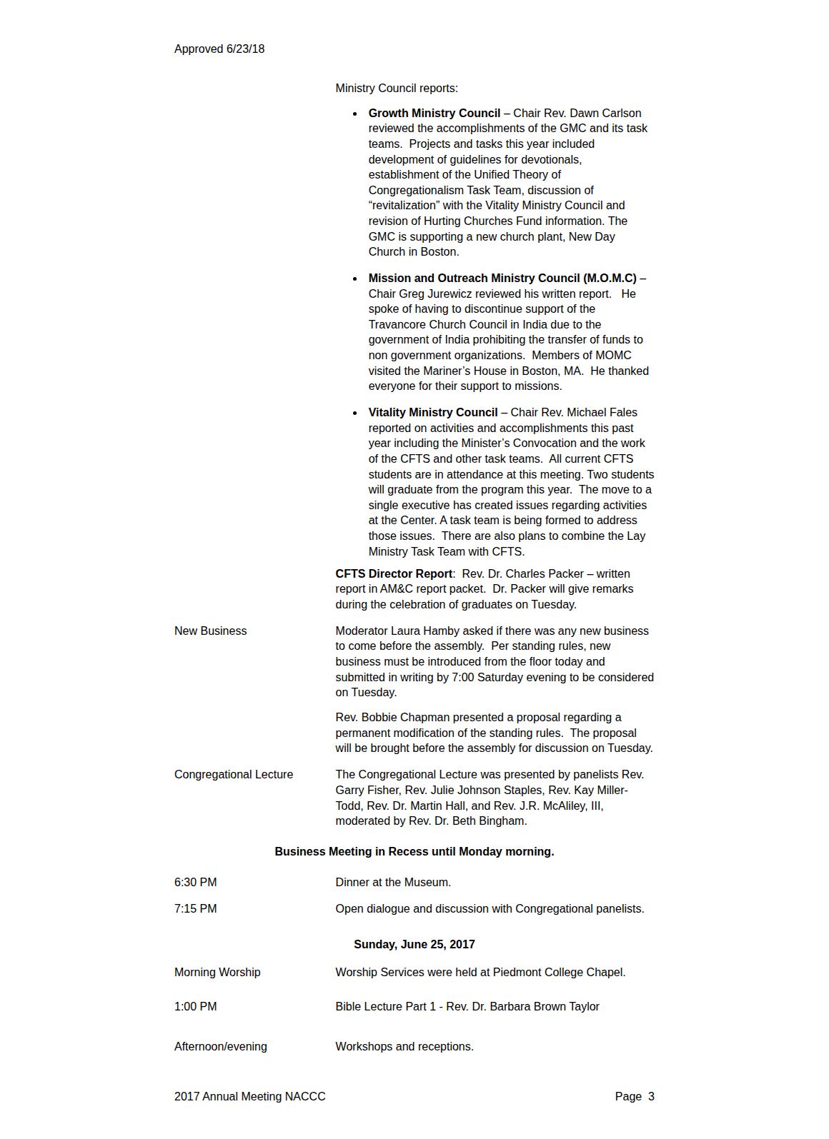Approved 6/23/18
Ministry Council reports:
Growth Ministry Council – Chair Rev. Dawn Carlson reviewed the accomplishments of the GMC and its task teams. Projects and tasks this year included development of guidelines for devotionals, establishment of the Unified Theory of Congregationalism Task Team, discussion of “revitalization” with the Vitality Ministry Council and revision of Hurting Churches Fund information. The GMC is supporting a new church plant, New Day Church in Boston.
Mission and Outreach Ministry Council (M.O.M.C) – Chair Greg Jurewicz reviewed his written report. He spoke of having to discontinue support of the Travancore Church Council in India due to the government of India prohibiting the transfer of funds to non government organizations. Members of MOMC visited the Mariner’s House in Boston, MA. He thanked everyone for their support to missions.
Vitality Ministry Council – Chair Rev. Michael Fales reported on activities and accomplishments this past year including the Minister’s Convocation and the work of the CFTS and other task teams. All current CFTS students are in attendance at this meeting. Two students will graduate from the program this year. The move to a single executive has created issues regarding activities at the Center. A task team is being formed to address those issues. There are also plans to combine the Lay Ministry Task Team with CFTS.
CFTS Director Report: Rev. Dr. Charles Packer – written report in AM&C report packet. Dr. Packer will give remarks during the celebration of graduates on Tuesday.
New Business
Moderator Laura Hamby asked if there was any new business to come before the assembly. Per standing rules, new business must be introduced from the floor today and submitted in writing by 7:00 Saturday evening to be considered on Tuesday.
Rev. Bobbie Chapman presented a proposal regarding a permanent modification of the standing rules. The proposal will be brought before the assembly for discussion on Tuesday.
Congregational Lecture
The Congregational Lecture was presented by panelists Rev. Garry Fisher, Rev. Julie Johnson Staples, Rev. Kay Miller-Todd, Rev. Dr. Martin Hall, and Rev. J.R. McAliley, III, moderated by Rev. Dr. Beth Bingham.
Business Meeting in Recess until Monday morning.
6:30 PM
Dinner at the Museum.
7:15 PM
Open dialogue and discussion with Congregational panelists.
Sunday, June 25, 2017
Morning Worship
Worship Services were held at Piedmont College Chapel.
1:00 PM
Bible Lecture Part 1 - Rev. Dr. Barbara Brown Taylor
Afternoon/evening
Workshops and receptions.
2017 Annual Meeting NACCC
Page 3